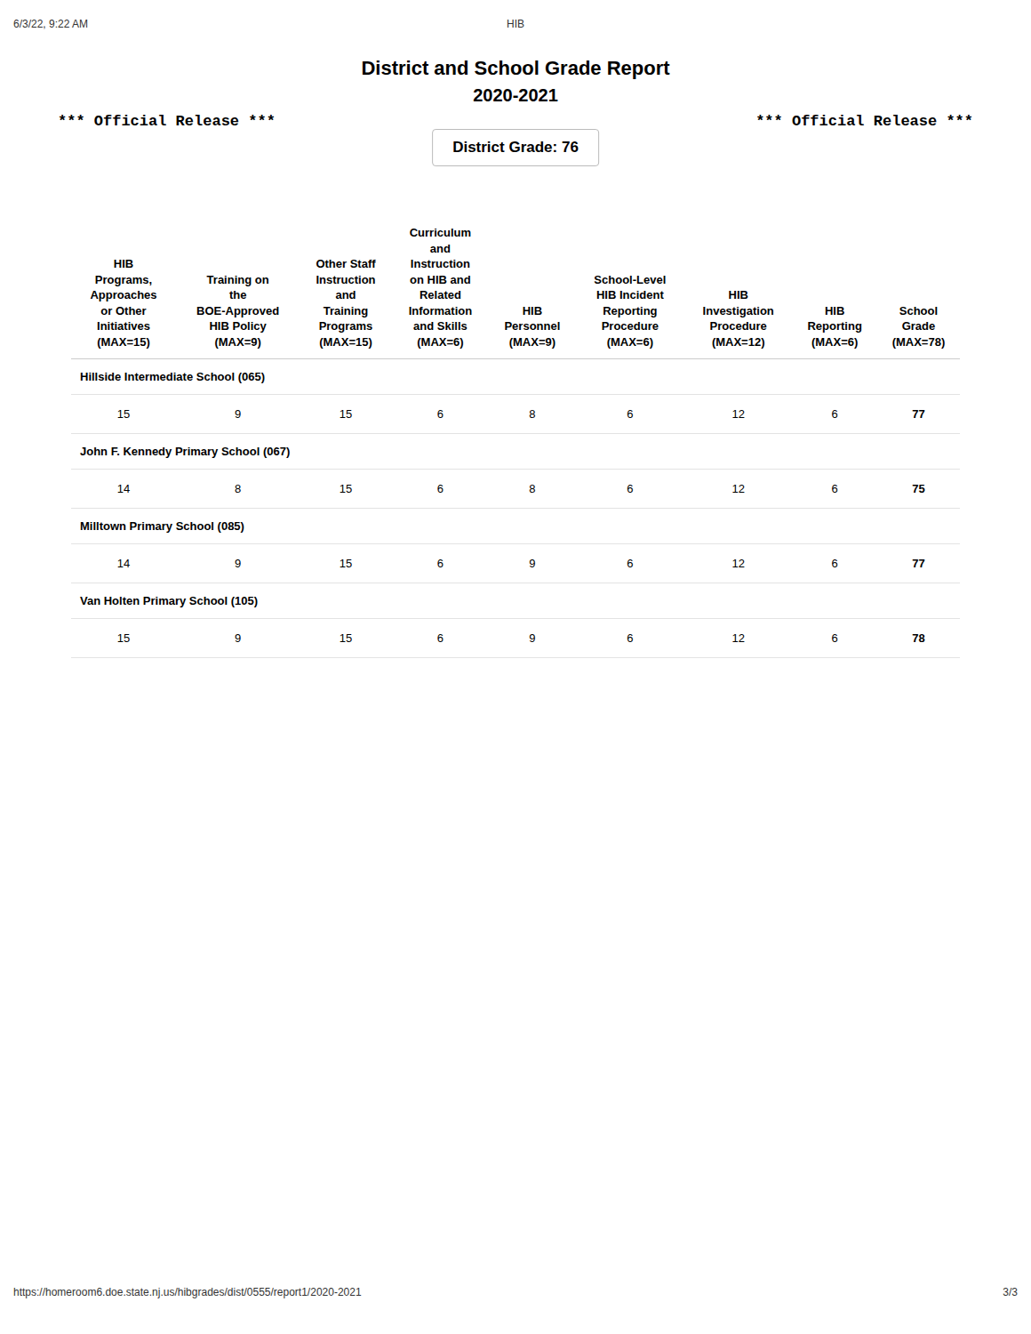6/3/22, 9:22 AM HIB
District and School Grade Report
2020-2021
*** Official Release ***
District Grade: 76
*** Official Release ***
| HIB Programs, Approaches or Other Initiatives (MAX=15) | Training on the BOE-Approved HIB Policy (MAX=9) | Other Staff Instruction and Training Programs (MAX=15) | Curriculum and Instruction on HIB and Related Information and Skills (MAX=6) | HIB Personnel (MAX=9) | School-Level HIB Incident Reporting Procedure (MAX=6) | HIB Investigation Procedure (MAX=12) | HIB Reporting (MAX=6) | School Grade (MAX=78) |
| --- | --- | --- | --- | --- | --- | --- | --- | --- |
| Hillside Intermediate School (065) |
| 15 | 9 | 15 | 6 | 8 | 6 | 12 | 6 | 77 |
| John F. Kennedy Primary School (067) |
| 14 | 8 | 15 | 6 | 8 | 6 | 12 | 6 | 75 |
| Milltown Primary School (085) |
| 14 | 9 | 15 | 6 | 9 | 6 | 12 | 6 | 77 |
| Van Holten Primary School (105) |
| 15 | 9 | 15 | 6 | 9 | 6 | 12 | 6 | 78 |
https://homeroom6.doe.state.nj.us/hibgrades/dist/0555/report1/2020-2021 3/3